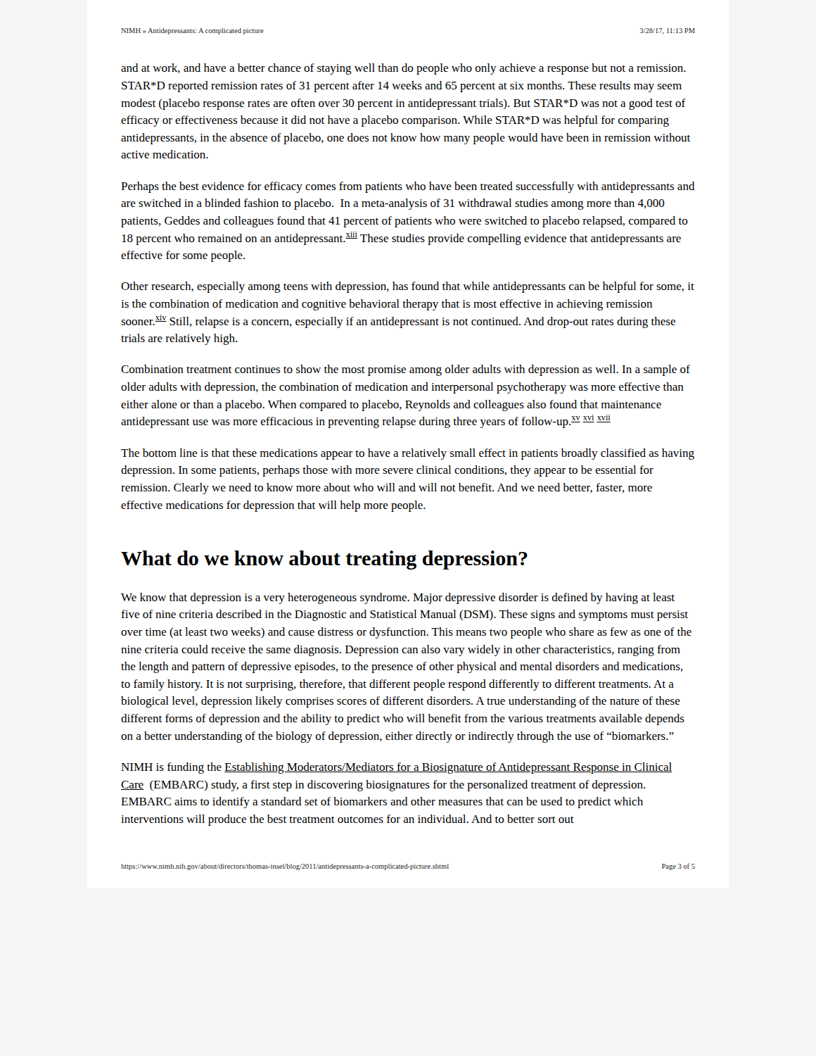NIMH » Antidepressants: A complicated picture
3/28/17, 11:13 PM
and at work, and have a better chance of staying well than do people who only achieve a response but not a remission. STAR*D reported remission rates of 31 percent after 14 weeks and 65 percent at six months. These results may seem modest (placebo response rates are often over 30 percent in antidepressant trials). But STAR*D was not a good test of efficacy or effectiveness because it did not have a placebo comparison. While STAR*D was helpful for comparing antidepressants, in the absence of placebo, one does not know how many people would have been in remission without active medication.
Perhaps the best evidence for efficacy comes from patients who have been treated successfully with antidepressants and are switched in a blinded fashion to placebo. In a meta-analysis of 31 withdrawal studies among more than 4,000 patients, Geddes and colleagues found that 41 percent of patients who were switched to placebo relapsed, compared to 18 percent who remained on an antidepressant.xiii These studies provide compelling evidence that antidepressants are effective for some people.
Other research, especially among teens with depression, has found that while antidepressants can be helpful for some, it is the combination of medication and cognitive behavioral therapy that is most effective in achieving remission sooner.xiv Still, relapse is a concern, especially if an antidepressant is not continued. And drop-out rates during these trials are relatively high.
Combination treatment continues to show the most promise among older adults with depression as well. In a sample of older adults with depression, the combination of medication and interpersonal psychotherapy was more effective than either alone or than a placebo. When compared to placebo, Reynolds and colleagues also found that maintenance antidepressant use was more efficacious in preventing relapse during three years of follow-up.xv xvi xvii
The bottom line is that these medications appear to have a relatively small effect in patients broadly classified as having depression. In some patients, perhaps those with more severe clinical conditions, they appear to be essential for remission. Clearly we need to know more about who will and will not benefit. And we need better, faster, more effective medications for depression that will help more people.
What do we know about treating depression?
We know that depression is a very heterogeneous syndrome. Major depressive disorder is defined by having at least five of nine criteria described in the Diagnostic and Statistical Manual (DSM). These signs and symptoms must persist over time (at least two weeks) and cause distress or dysfunction. This means two people who share as few as one of the nine criteria could receive the same diagnosis. Depression can also vary widely in other characteristics, ranging from the length and pattern of depressive episodes, to the presence of other physical and mental disorders and medications, to family history. It is not surprising, therefore, that different people respond differently to different treatments. At a biological level, depression likely comprises scores of different disorders. A true understanding of the nature of these different forms of depression and the ability to predict who will benefit from the various treatments available depends on a better understanding of the biology of depression, either directly or indirectly through the use of “biomarkers.”
NIMH is funding the Establishing Moderators/Mediators for a Biosignature of Antidepressant Response in Clinical Care (EMBARC) study, a first step in discovering biosignatures for the personalized treatment of depression. EMBARC aims to identify a standard set of biomarkers and other measures that can be used to predict which interventions will produce the best treatment outcomes for an individual. And to better sort out
https://www.nimh.nih.gov/about/directors/thomas-insel/blog/2011/antidepressants-a-complicated-picture.shtml
Page 3 of 5